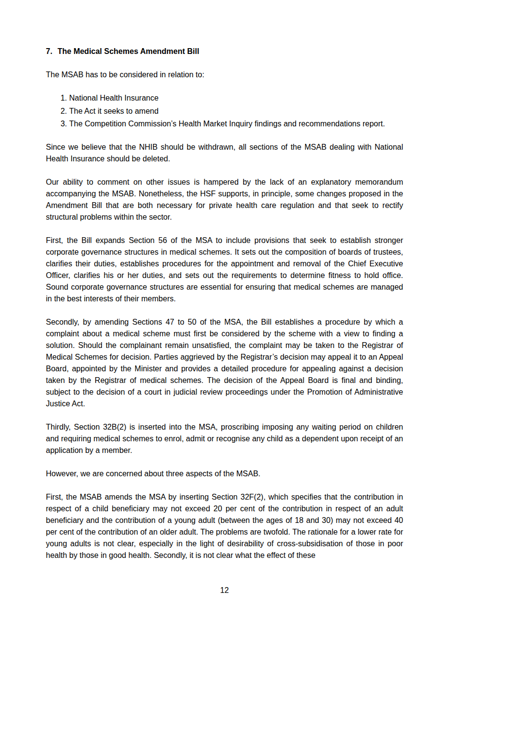7. The Medical Schemes Amendment Bill
The MSAB has to be considered in relation to:
National Health Insurance
The Act it seeks to amend
The Competition Commission’s Health Market Inquiry findings and recommendations report.
Since we believe that the NHIB should be withdrawn, all sections of the MSAB dealing with National Health Insurance should be deleted.
Our ability to comment on other issues is hampered by the lack of an explanatory memorandum accompanying the MSAB. Nonetheless, the HSF supports, in principle, some changes proposed in the Amendment Bill that are both necessary for private health care regulation and that seek to rectify structural problems within the sector.
First, the Bill expands Section 56 of the MSA to include provisions that seek to establish stronger corporate governance structures in medical schemes. It sets out the composition of boards of trustees, clarifies their duties, establishes procedures for the appointment and removal of the Chief Executive Officer, clarifies his or her duties, and sets out the requirements to determine fitness to hold office. Sound corporate governance structures are essential for ensuring that medical schemes are managed in the best interests of their members.
Secondly, by amending Sections 47 to 50 of the MSA, the Bill establishes a procedure by which a complaint about a medical scheme must first be considered by the scheme with a view to finding a solution. Should the complainant remain unsatisfied, the complaint may be taken to the Registrar of Medical Schemes for decision. Parties aggrieved by the Registrar’s decision may appeal it to an Appeal Board, appointed by the Minister and provides a detailed procedure for appealing against a decision taken by the Registrar of medical schemes. The decision of the Appeal Board is final and binding, subject to the decision of a court in judicial review proceedings under the Promotion of Administrative Justice Act.
Thirdly, Section 32B(2) is inserted into the MSA, proscribing imposing any waiting period on children and requiring medical schemes to enrol, admit or recognise any child as a dependent upon receipt of an application by a member.
However, we are concerned about three aspects of the MSAB.
First, the MSAB amends the MSA by inserting Section 32F(2), which specifies that the contribution in respect of a child beneficiary may not exceed 20 per cent of the contribution in respect of an adult beneficiary and the contribution of a young adult (between the ages of 18 and 30) may not exceed 40 per cent of the contribution of an older adult. The problems are twofold. The rationale for a lower rate for young adults is not clear, especially in the light of desirability of cross-subsidisation of those in poor health by those in good health. Secondly, it is not clear what the effect of these
12